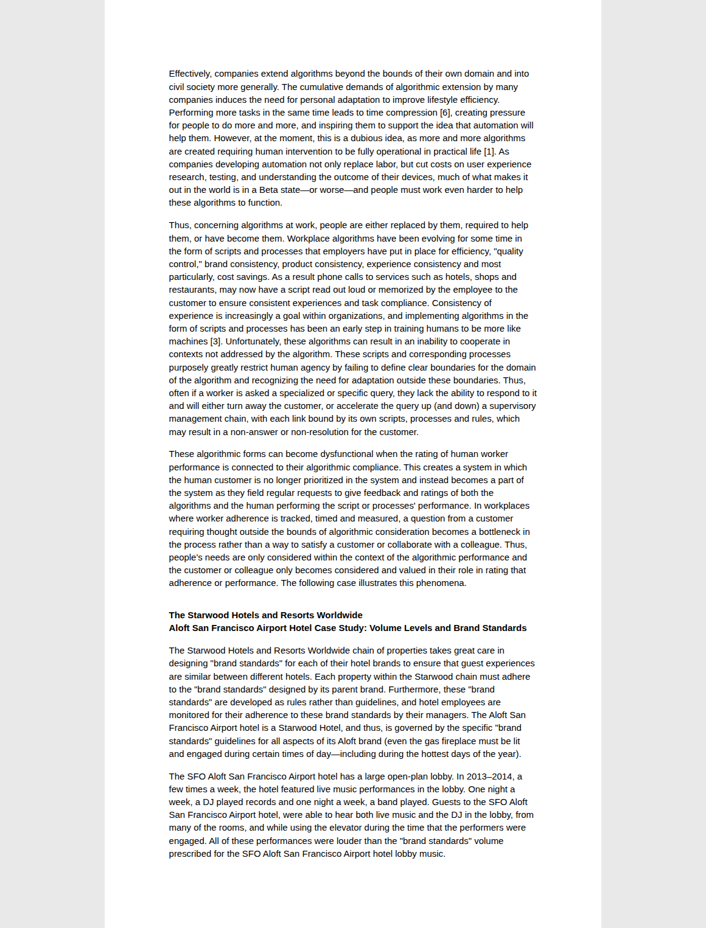Effectively, companies extend algorithms beyond the bounds of their own domain and into civil society more generally. The cumulative demands of algorithmic extension by many companies induces the need for personal adaptation to improve lifestyle efficiency. Performing more tasks in the same time leads to time compression [6], creating pressure for people to do more and more, and inspiring them to support the idea that automation will help them. However, at the moment, this is a dubious idea, as more and more algorithms are created requiring human intervention to be fully operational in practical life [1]. As companies developing automation not only replace labor, but cut costs on user experience research, testing, and understanding the outcome of their devices, much of what makes it out in the world is in a Beta state—or worse—and people must work even harder to help these algorithms to function.
Thus, concerning algorithms at work, people are either replaced by them, required to help them, or have become them. Workplace algorithms have been evolving for some time in the form of scripts and processes that employers have put in place for efficiency, "quality control," brand consistency, product consistency, experience consistency and most particularly, cost savings. As a result phone calls to services such as hotels, shops and restaurants, may now have a script read out loud or memorized by the employee to the customer to ensure consistent experiences and task compliance. Consistency of experience is increasingly a goal within organizations, and implementing algorithms in the form of scripts and processes has been an early step in training humans to be more like machines [3]. Unfortunately, these algorithms can result in an inability to cooperate in contexts not addressed by the algorithm. These scripts and corresponding processes purposely greatly restrict human agency by failing to define clear boundaries for the domain of the algorithm and recognizing the need for adaptation outside these boundaries. Thus, often if a worker is asked a specialized or specific query, they lack the ability to respond to it and will either turn away the customer, or accelerate the query up (and down) a supervisory management chain, with each link bound by its own scripts, processes and rules, which may result in a non-answer or non-resolution for the customer.
These algorithmic forms can become dysfunctional when the rating of human worker performance is connected to their algorithmic compliance. This creates a system in which the human customer is no longer prioritized in the system and instead becomes a part of the system as they field regular requests to give feedback and ratings of both the algorithms and the human performing the script or processes' performance. In workplaces where worker adherence is tracked, timed and measured, a question from a customer requiring thought outside the bounds of algorithmic consideration becomes a bottleneck in the process rather than a way to satisfy a customer or collaborate with a colleague. Thus, people's needs are only considered within the context of the algorithmic performance and the customer or colleague only becomes considered and valued in their role in rating that adherence or performance. The following case illustrates this phenomena.
The Starwood Hotels and Resorts Worldwide Aloft San Francisco Airport Hotel Case Study: Volume Levels and Brand Standards
The Starwood Hotels and Resorts Worldwide chain of properties takes great care in designing "brand standards" for each of their hotel brands to ensure that guest experiences are similar between different hotels. Each property within the Starwood chain must adhere to the "brand standards" designed by its parent brand. Furthermore, these "brand standards" are developed as rules rather than guidelines, and hotel employees are monitored for their adherence to these brand standards by their managers. The Aloft San Francisco Airport hotel is a Starwood Hotel, and thus, is governed by the specific "brand standards" guidelines for all aspects of its Aloft brand (even the gas fireplace must be lit and engaged during certain times of day—including during the hottest days of the year).
The SFO Aloft San Francisco Airport hotel has a large open-plan lobby. In 2013–2014, a few times a week, the hotel featured live music performances in the lobby. One night a week, a DJ played records and one night a week, a band played. Guests to the SFO Aloft San Francisco Airport hotel, were able to hear both live music and the DJ in the lobby, from many of the rooms, and while using the elevator during the time that the performers were engaged. All of these performances were louder than the "brand standards" volume prescribed for the SFO Aloft San Francisco Airport hotel lobby music.